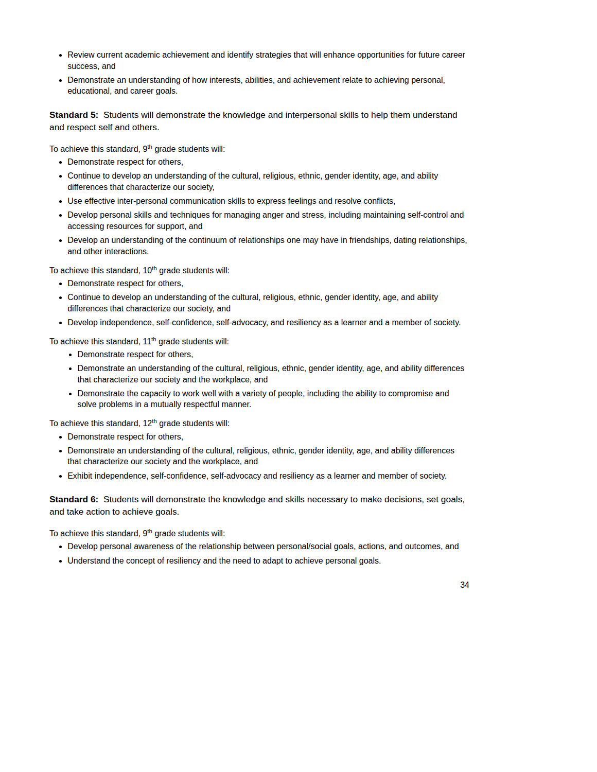Review current academic achievement and identify strategies that will enhance opportunities for future career success, and
Demonstrate an understanding of how interests, abilities, and achievement relate to achieving personal, educational, and career goals.
Standard 5: Students will demonstrate the knowledge and interpersonal skills to help them understand and respect self and others.
To achieve this standard, 9th grade students will:
Demonstrate respect for others,
Continue to develop an understanding of the cultural, religious, ethnic, gender identity, age, and ability differences that characterize our society,
Use effective inter-personal communication skills to express feelings and resolve conflicts,
Develop personal skills and techniques for managing anger and stress, including maintaining self-control and accessing resources for support, and
Develop an understanding of the continuum of relationships one may have in friendships, dating relationships, and other interactions.
To achieve this standard, 10th grade students will:
Demonstrate respect for others,
Continue to develop an understanding of the cultural, religious, ethnic, gender identity, age, and ability differences that characterize our society, and
Develop independence, self-confidence, self-advocacy, and resiliency as a learner and a member of society.
To achieve this standard, 11th grade students will:
Demonstrate respect for others,
Demonstrate an understanding of the cultural, religious, ethnic, gender identity, age, and ability differences that characterize our society and the workplace, and
Demonstrate the capacity to work well with a variety of people, including the ability to compromise and solve problems in a mutually respectful manner.
To achieve this standard, 12th grade students will:
Demonstrate respect for others,
Demonstrate an understanding of the cultural, religious, ethnic, gender identity, age, and ability differences that characterize our society and the workplace, and
Exhibit independence, self-confidence, self-advocacy and resiliency as a learner and member of society.
Standard 6: Students will demonstrate the knowledge and skills necessary to make decisions, set goals, and take action to achieve goals.
To achieve this standard, 9th grade students will:
Develop personal awareness of the relationship between personal/social goals, actions, and outcomes, and
Understand the concept of resiliency and the need to adapt to achieve personal goals.
34